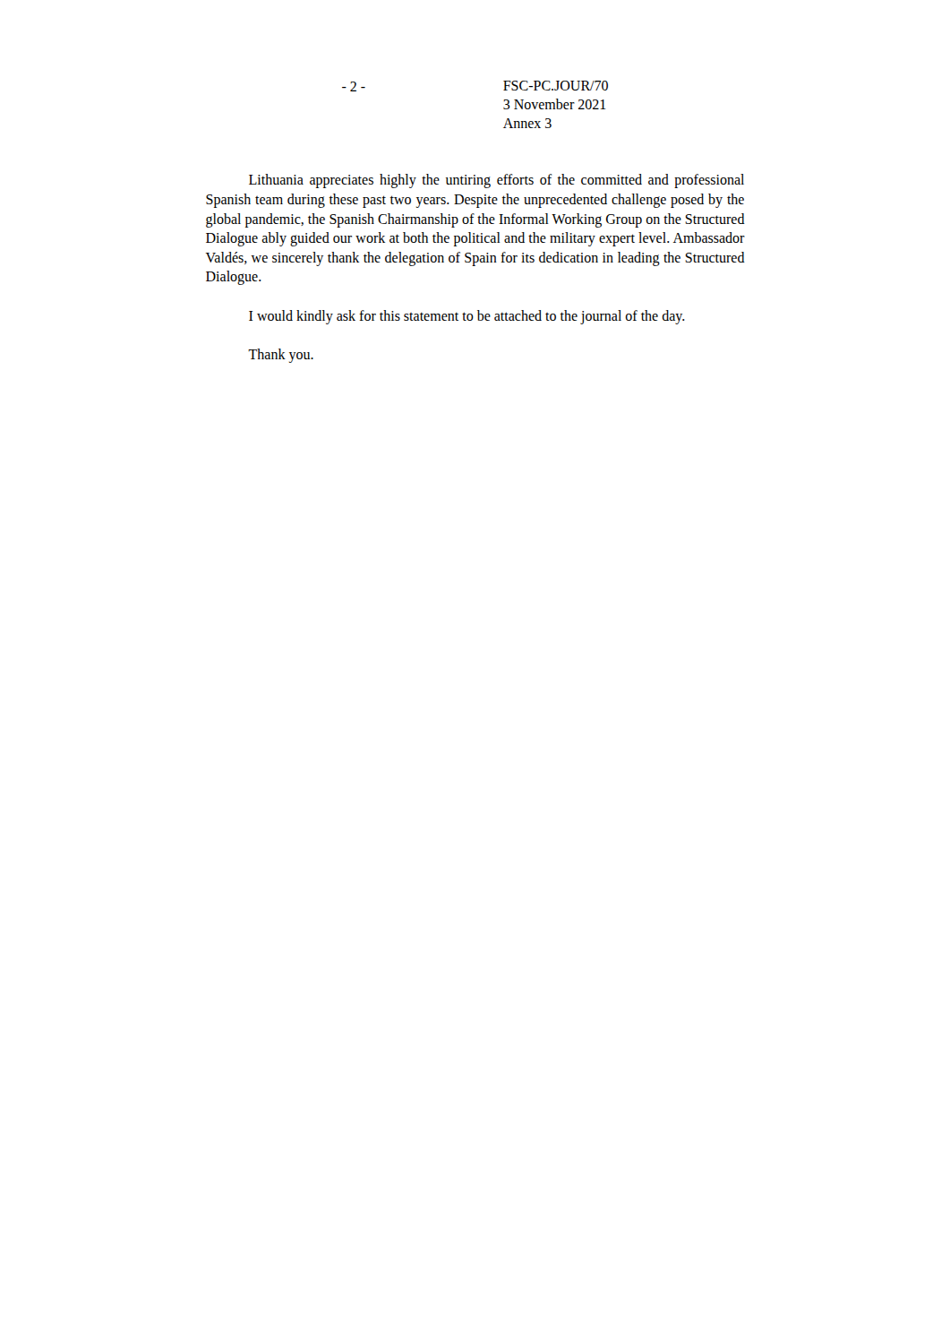- 2 -
FSC-PC.JOUR/70
3 November 2021
Annex 3
Lithuania appreciates highly the untiring efforts of the committed and professional Spanish team during these past two years. Despite the unprecedented challenge posed by the global pandemic, the Spanish Chairmanship of the Informal Working Group on the Structured Dialogue ably guided our work at both the political and the military expert level. Ambassador Valdés, we sincerely thank the delegation of Spain for its dedication in leading the Structured Dialogue.
I would kindly ask for this statement to be attached to the journal of the day.
Thank you.